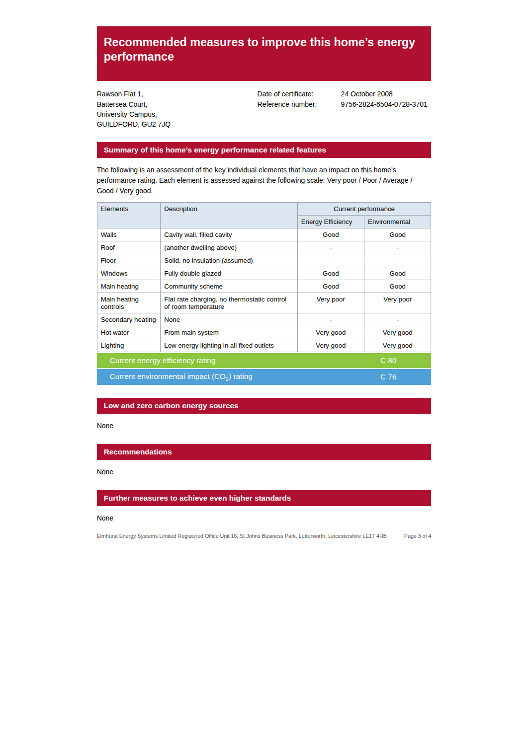Recommended measures to improve this home’s energy performance
Rawson Flat 1,
Battersea Court,
University Campus,
GUILDFORD, GU2 7JQ
Date of certificate:
Reference number:
24 October 2008
9756-2824-6504-0728-3701
Summary of this home’s energy performance related features
The following is an assessment of the key individual elements that have an impact on this home’s performance rating. Each element is assessed against the following scale: Very poor / Poor / Average / Good / Very good.
| Elements | Description | Current performance |
| --- | --- | --- |
| Energy Efficiency | Environmental |
| Walls | Cavity wall, filled cavity | Good | Good |
| Roof | (another dwelling above) | - | - |
| Floor | Solid, no insulation (assumed) | - | - |
| Windows | Fully double glazed | Good | Good |
| Main heating | Community scheme | Good | Good |
| Main heating controls | Flat rate charging, no thermostatic control of room temperature | Very poor | Very poor |
| Secondary heating | None | - | - |
| Hot water | From main system | Very good | Very good |
| Lighting | Low energy lighting in all fixed outlets | Very good | Very good |
Current energy efficiency rating C 80
Current environmental impact (CO2) rating C 76
Low and zero carbon energy sources
None
Recommendations
None
Further measures to achieve even higher standards
None
Elmhurst Energy Systems Limited Registered Office Unit 16, St Johns Business Park, Lutterworth, Leicestershire LE17 4HB Page 3 of 4